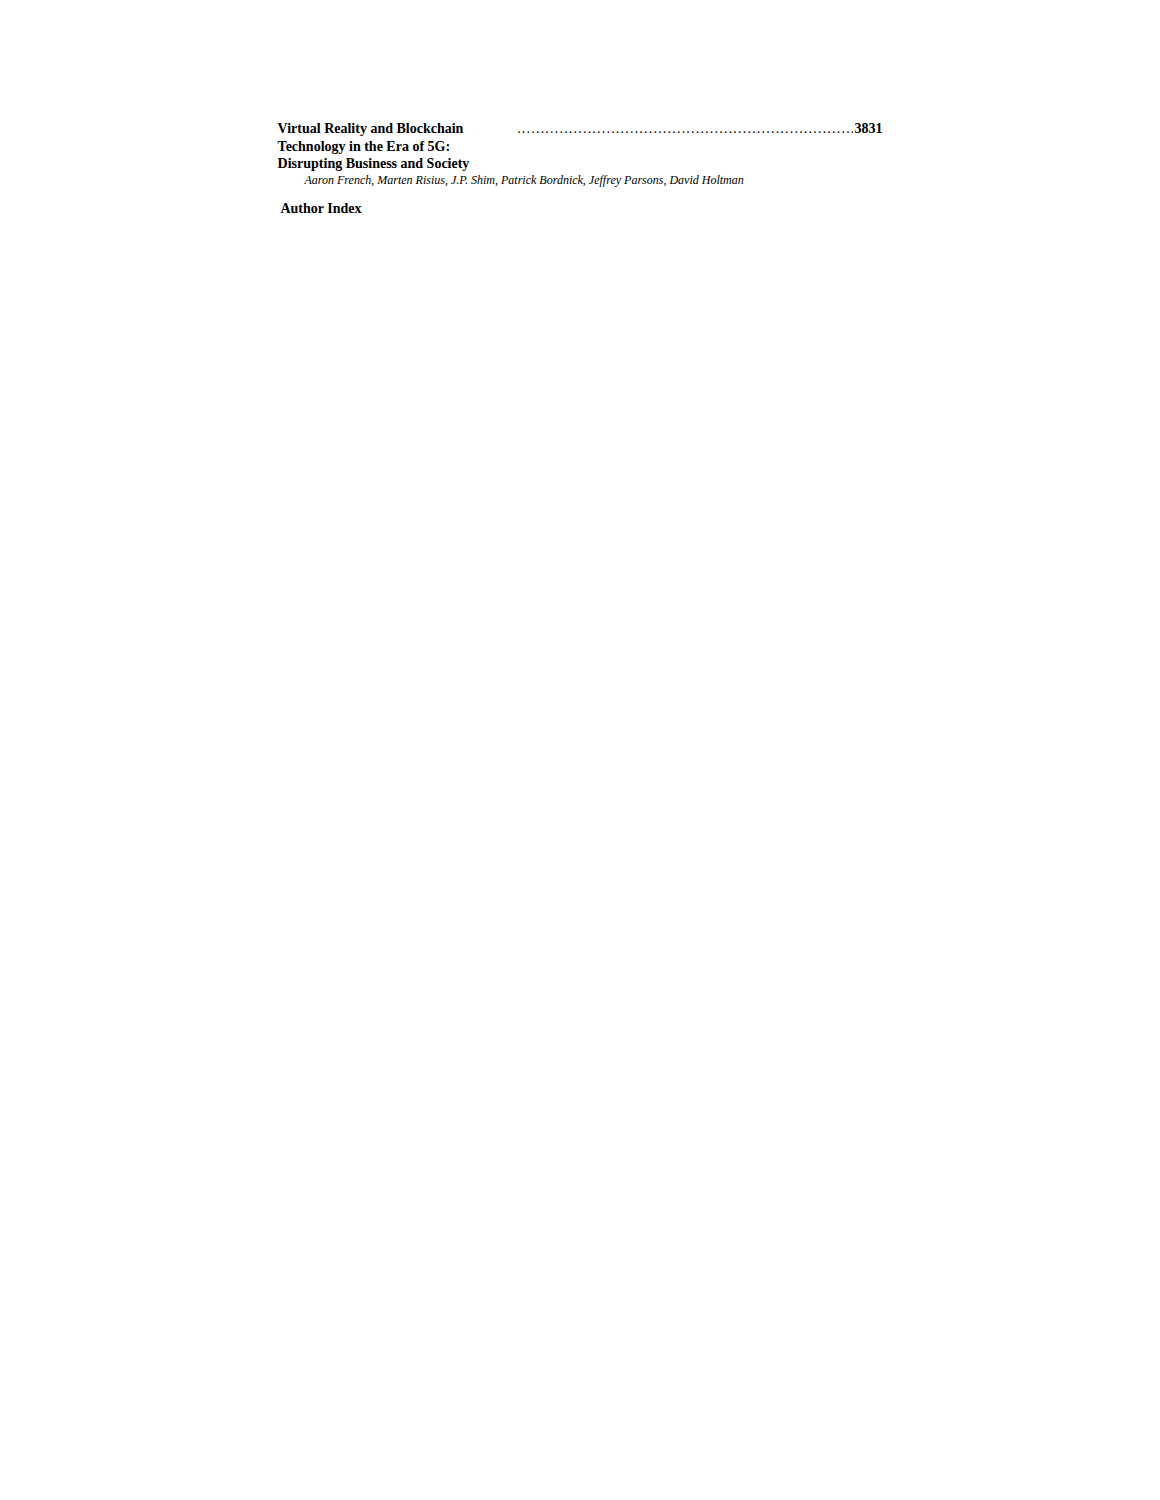Virtual Reality and Blockchain Technology in the Era of 5G: Disrupting Business and Society ....................................................................................................................................................................... 3831
Aaron French, Marten Risius, J.P. Shim, Patrick Bordnick, Jeffrey Parsons, David Holtman
Author Index